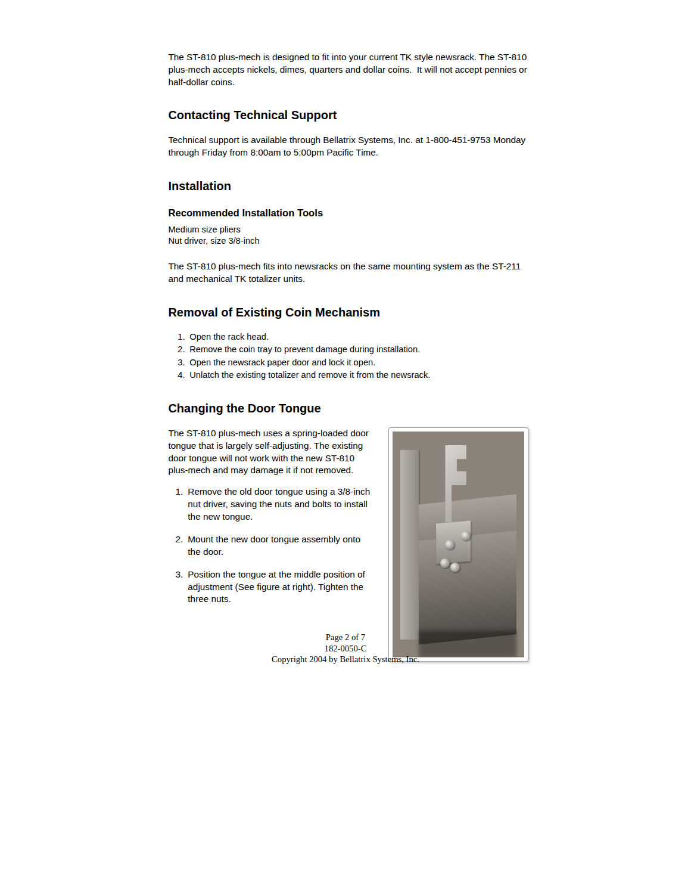The ST-810 plus-mech is designed to fit into your current TK style newsrack. The ST-810 plus-mech accepts nickels, dimes, quarters and dollar coins. It will not accept pennies or half-dollar coins.
Contacting Technical Support
Technical support is available through Bellatrix Systems, Inc. at 1-800-451-9753 Monday through Friday from 8:00am to 5:00pm Pacific Time.
Installation
Recommended Installation Tools
Medium size pliers
Nut driver, size 3/8-inch
The ST-810 plus-mech fits into newsracks on the same mounting system as the ST-211 and mechanical TK totalizer units.
Removal of Existing Coin Mechanism
Open the rack head.
Remove the coin tray to prevent damage during installation.
Open the newsrack paper door and lock it open.
Unlatch the existing totalizer and remove it from the newsrack.
Changing the Door Tongue
The ST-810 plus-mech uses a spring-loaded door tongue that is largely self-adjusting. The existing door tongue will not work with the new ST-810 plus-mech and may damage it if not removed.
Remove the old door tongue using a 3/8-inch nut driver, saving the nuts and bolts to install the new tongue.
Mount the new door tongue assembly onto the door.
Position the tongue at the middle position of adjustment (See figure at right). Tighten the three nuts.
Page 2 of 7
182-0050-C
Copyright 2004 by Bellatrix Systems, Inc.